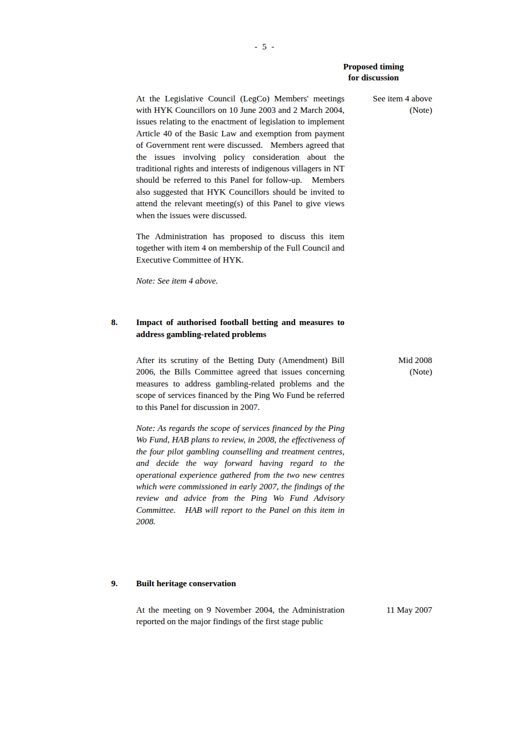- 5 -
Proposed timing
for discussion
| | At the Legislative Council (LegCo) Members' meetings with HYK Councillors on 10 June 2003 and 2 March 2004, issues relating to the enactment of legislation to implement Article 40 of the Basic Law and exemption from payment of Government rent were discussed. Members agreed that the issues involving policy consideration about the traditional rights and interests of indigenous villagers in NT should be referred to this Panel for follow-up. Members also suggested that HYK Councillors should be invited to attend the relevant meeting(s) of this Panel to give views when the issues were discussed. The Administration has proposed to discuss this item together with item 4 on membership of the Full Council and Executive Committee of HYK. Note: See item 4 above. | | See item 4 above (Note) |
| 8. | Impact of authorised football betting and measures to address gambling-related problems | | |
| | After its scrutiny of the Betting Duty (Amendment) Bill 2006, the Bills Committee agreed that issues concerning measures to address gambling-related problems and the scope of services financed by the Ping Wo Fund be referred to this Panel for discussion in 2007. Note: As regards the scope of services financed by the Ping Wo Fund, HAB plans to review, in 2008, the effectiveness of the four pilot gambling counselling and treatment centres, and decide the way forward having regard to the operational experience gathered from the two new centres which were commissioned in early 2007, the findings of the review and advice from the Ping Wo Fund Advisory Committee. HAB will report to the Panel on this item in 2008. | | Mid 2008 (Note) |
| 9. | Built heritage conservation | | |
| | At the meeting on 9 November 2004, the Administration reported on the major findings of the first stage public | | 11 May 2007 |